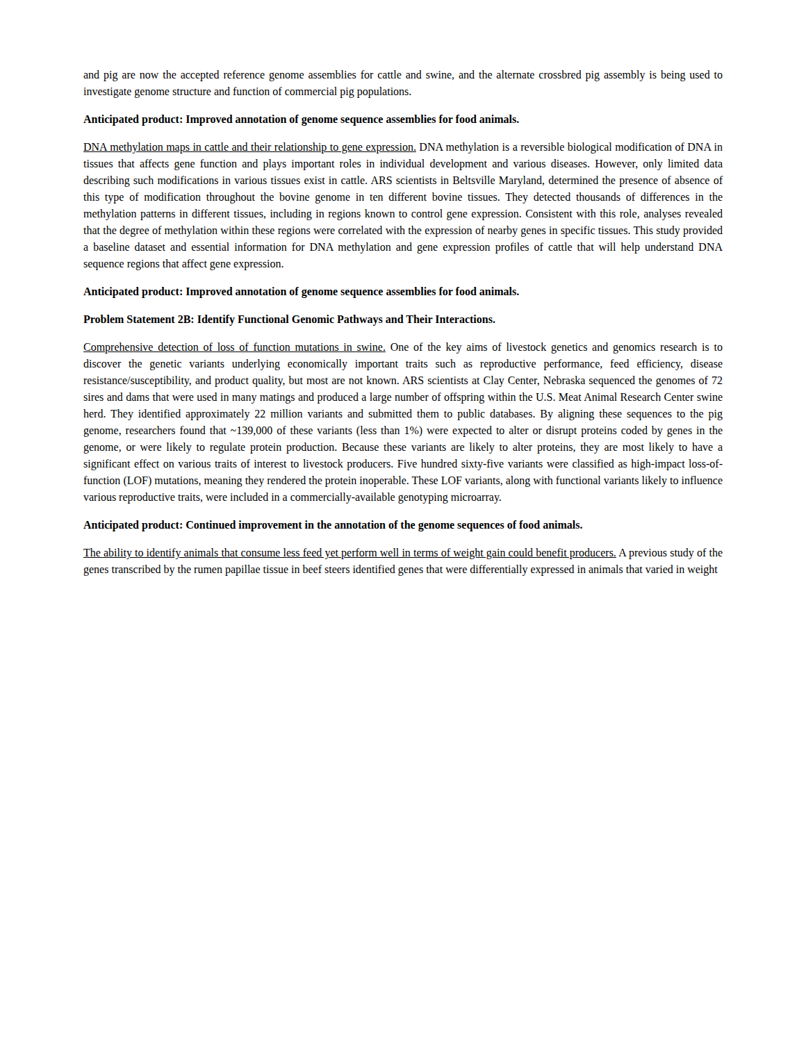and pig are now the accepted reference genome assemblies for cattle and swine, and the alternate crossbred pig assembly is being used to investigate genome structure and function of commercial pig populations.
Anticipated product: Improved annotation of genome sequence assemblies for food animals.
DNA methylation maps in cattle and their relationship to gene expression. DNA methylation is a reversible biological modification of DNA in tissues that affects gene function and plays important roles in individual development and various diseases. However, only limited data describing such modifications in various tissues exist in cattle. ARS scientists in Beltsville Maryland, determined the presence of absence of this type of modification throughout the bovine genome in ten different bovine tissues. They detected thousands of differences in the methylation patterns in different tissues, including in regions known to control gene expression. Consistent with this role, analyses revealed that the degree of methylation within these regions were correlated with the expression of nearby genes in specific tissues. This study provided a baseline dataset and essential information for DNA methylation and gene expression profiles of cattle that will help understand DNA sequence regions that affect gene expression.
Anticipated product: Improved annotation of genome sequence assemblies for food animals.
Problem Statement 2B: Identify Functional Genomic Pathways and Their Interactions.
Comprehensive detection of loss of function mutations in swine. One of the key aims of livestock genetics and genomics research is to discover the genetic variants underlying economically important traits such as reproductive performance, feed efficiency, disease resistance/susceptibility, and product quality, but most are not known. ARS scientists at Clay Center, Nebraska sequenced the genomes of 72 sires and dams that were used in many matings and produced a large number of offspring within the U.S. Meat Animal Research Center swine herd. They identified approximately 22 million variants and submitted them to public databases. By aligning these sequences to the pig genome, researchers found that ~139,000 of these variants (less than 1%) were expected to alter or disrupt proteins coded by genes in the genome, or were likely to regulate protein production. Because these variants are likely to alter proteins, they are most likely to have a significant effect on various traits of interest to livestock producers. Five hundred sixty-five variants were classified as high-impact loss-of-function (LOF) mutations, meaning they rendered the protein inoperable. These LOF variants, along with functional variants likely to influence various reproductive traits, were included in a commercially-available genotyping microarray.
Anticipated product: Continued improvement in the annotation of the genome sequences of food animals.
The ability to identify animals that consume less feed yet perform well in terms of weight gain could benefit producers. A previous study of the genes transcribed by the rumen papillae tissue in beef steers identified genes that were differentially expressed in animals that varied in weight